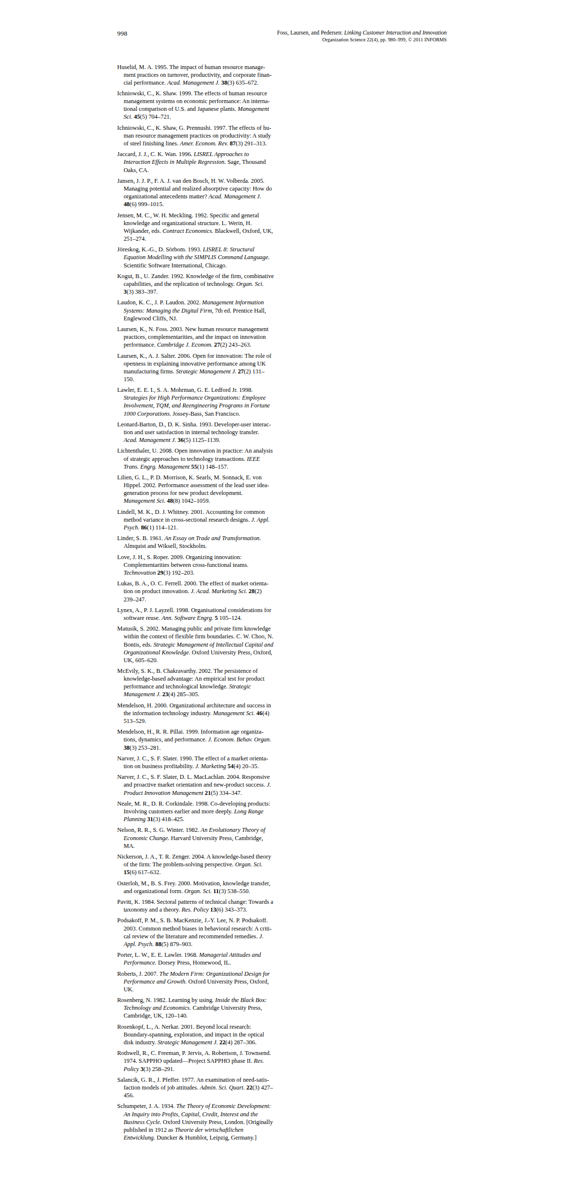998
Foss, Laursen, and Pedersen: Linking Customer Interaction and Innovation
Organization Science 22(4), pp. 980–999, © 2011 INFORMS
Huselid, M. A. 1995. The impact of human resource management practices on turnover, productivity, and corporate financial performance. Acad. Management J. 38(3) 635–672.
Ichniowski, C., K. Shaw. 1999. The effects of human resource management systems on economic performance: An international comparison of U.S. and Japanese plants. Management Sci. 45(5) 704–721.
Ichniowski, C., K. Shaw, G. Prennushi. 1997. The effects of human resource management practices on productivity: A study of steel finishing lines. Amer. Econom. Rev. 87(3) 291–313.
Jaccard, J. J., C. K. Wan. 1996. LISREL Approaches to Interaction Effects in Multiple Regression. Sage, Thousand Oaks, CA.
Jansen, J. J. P., F. A. J. van den Bosch, H. W. Volberda. 2005. Managing potential and realized absorptive capacity: How do organizational antecedents matter? Acad. Management J. 48(6) 999–1015.
Jensen, M. C., W. H. Meckling. 1992. Specific and general knowledge and organizational structure. L. Werin, H. Wijkander, eds. Contract Economics. Blackwell, Oxford, UK, 251–274.
Jöreskog, K.-G., D. Sörbom. 1993. LISREL 8: Structural Equation Modelling with the SIMPLIS Command Language. Scientific Software International, Chicago.
Kogut, B., U. Zander. 1992. Knowledge of the firm, combinative capabilities, and the replication of technology. Organ. Sci. 3(3) 383–397.
Laudon, K. C., J. P. Laudon. 2002. Management Information Systems: Managing the Digital Firm, 7th ed. Prentice Hall, Englewood Cliffs, NJ.
Laursen, K., N. Foss. 2003. New human resource management practices, complementarities, and the impact on innovation performance. Cambridge J. Econom. 27(2) 243–263.
Laursen, K., A. J. Salter. 2006. Open for innovation: The role of openness in explaining innovative performance among UK manufacturing firms. Strategic Management J. 27(2) 131–150.
Lawler, E. E. I., S. A. Mohrman, G. E. Ledford Jr. 1998. Strategies for High Performance Organizations: Employee Involvement, TQM, and Reengineering Programs in Fortune 1000 Corporations. Jossey-Bass, San Francisco.
Leonard-Barton, D., D. K. Sinha. 1993. Developer-user interaction and user satisfaction in internal technology transfer. Acad. Management J. 36(5) 1125–1139.
Lichtenthaler, U. 2008. Open innovation in practice: An analysis of strategic approaches to technology transactions. IEEE Trans. Engrg. Management 55(1) 148–157.
Lilien, G. L., P. D. Morrison, K. Searls, M. Sonnack, E. von Hippel. 2002. Performance assessment of the lead user idea-generation process for new product development. Management Sci. 48(8) 1042–1059.
Lindell, M. K., D. J. Whitney. 2001. Accounting for common method variance in cross-sectional research designs. J. Appl. Psych. 86(1) 114–121.
Linder, S. B. 1961. An Essay on Trade and Transformation. Almquist and Wiksell, Stockholm.
Love, J. H., S. Roper. 2009. Organizing innovation: Complementarities between cross-functional teams. Technovation 29(3) 192–203.
Lukas, B. A., O. C. Ferrell. 2000. The effect of market orientation on product innovation. J. Acad. Marketing Sci. 28(2) 239–247.
Lynex, A., P. J. Layzell. 1998. Organisational considerations for software reuse. Ann. Software Engrg. 5 105–124.
Matusik, S. 2002. Managing public and private firm knowledge within the context of flexible firm boundaries. C. W. Choo, N. Bontis, eds. Strategic Management of Intellectual Capital and Organizational Knowledge. Oxford University Press, Oxford, UK, 605–620.
McEvily, S. K., B. Chakravarthy. 2002. The persistence of knowledge-based advantage: An empirical test for product performance and technological knowledge. Strategic Management J. 23(4) 285–305.
Mendelson, H. 2000. Organizational architecture and success in the information technology industry. Management Sci. 46(4) 513–529.
Mendelson, H., R. R. Pillai. 1999. Information age organizations, dynamics, and performance. J. Econom. Behav. Organ. 38(3) 253–281.
Narver, J. C., S. F. Slater. 1990. The effect of a market orientation on business profitability. J. Marketing 54(4) 20–35.
Narver, J. C., S. F. Slater, D. L. MacLachlan. 2004. Responsive and proactive market orientation and new-product success. J. Product Innovation Management 21(5) 334–347.
Neale, M. R., D. R. Corkindale. 1998. Co-developing products: Involving customers earlier and more deeply. Long Range Planning 31(3) 418–425.
Nelson, R. R., S. G. Winter. 1982. An Evolutionary Theory of Economic Change. Harvard University Press, Cambridge, MA.
Nickerson, J. A., T. R. Zenger. 2004. A knowledge-based theory of the firm: The problem-solving perspective. Organ. Sci. 15(6) 617–632.
Osterloh, M., B. S. Frey. 2000. Motivation, knowledge transfer, and organizational form. Organ. Sci. 11(3) 538–550.
Pavitt, K. 1984. Sectoral patterns of technical change: Towards a taxonomy and a theory. Res. Policy 13(6) 343–373.
Podsakoff, P. M., S. B. MacKenzie, J.-Y. Lee, N. P. Podsakoff. 2003. Common method biases in behavioral research: A critical review of the literature and recommended remedies. J. Appl. Psych. 88(5) 879–903.
Porter, L. W., E. E. Lawler. 1968. Managerial Attitudes and Performance. Dorsey Press, Homewood, IL.
Roberts, J. 2007. The Modern Firm: Organizational Design for Performance and Growth. Oxford University Press, Oxford, UK.
Rosenberg, N. 1982. Learning by using. Inside the Black Box: Technology and Economics. Cambridge University Press, Cambridge, UK, 120–140.
Rosenkopf, L., A. Nerkar. 2001. Beyond local research: Boundary-spanning, exploration, and impact in the optical disk industry. Strategic Management J. 22(4) 287–306.
Rothwell, R., C. Freeman, P. Jervis, A. Robertson, J. Townsend. 1974. SAPPHO updated—Project SAPPHO phase II. Res. Policy 3(3) 258–291.
Salancik, G. R., J. Pfeffer. 1977. An examination of need-satisfaction models of job attitudes. Admin. Sci. Quart. 22(3) 427–456.
Schumpeter, J. A. 1934. The Theory of Economic Development: An Inquiry into Profits, Capital, Credit, Interest and the Business Cycle. Oxford University Press, London. [Originally published in 1912 as Theorie der wirtschaftlichen Entwicklung. Duncker & Humblot, Leipzig, Germany.]